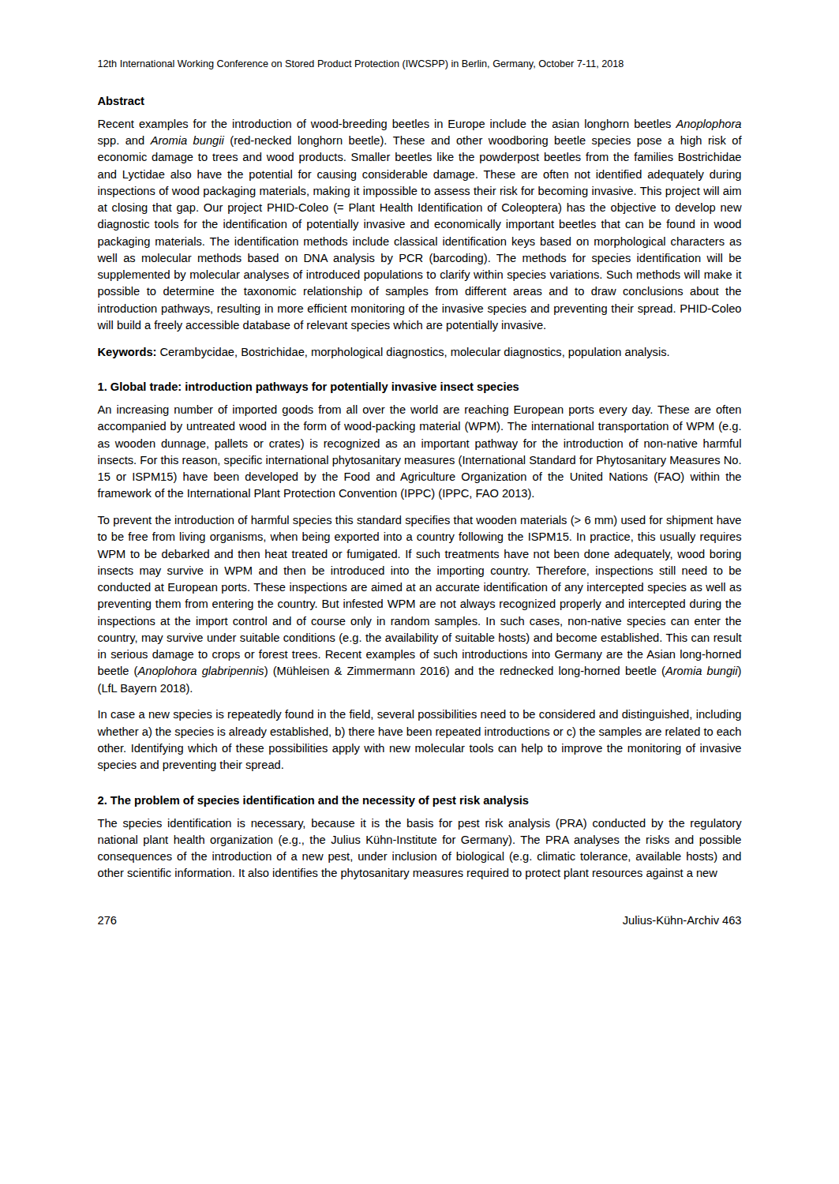12th International Working Conference on Stored Product Protection (IWCSPP) in Berlin, Germany, October 7-11, 2018
Abstract
Recent examples for the introduction of wood-breeding beetles in Europe include the asian longhorn beetles Anoplophora spp. and Aromia bungii (red-necked longhorn beetle). These and other woodboring beetle species pose a high risk of economic damage to trees and wood products. Smaller beetles like the powderpost beetles from the families Bostrichidae and Lyctidae also have the potential for causing considerable damage. These are often not identified adequately during inspections of wood packaging materials, making it impossible to assess their risk for becoming invasive. This project will aim at closing that gap. Our project PHID-Coleo (= Plant Health Identification of Coleoptera) has the objective to develop new diagnostic tools for the identification of potentially invasive and economically important beetles that can be found in wood packaging materials. The identification methods include classical identification keys based on morphological characters as well as molecular methods based on DNA analysis by PCR (barcoding). The methods for species identification will be supplemented by molecular analyses of introduced populations to clarify within species variations. Such methods will make it possible to determine the taxonomic relationship of samples from different areas and to draw conclusions about the introduction pathways, resulting in more efficient monitoring of the invasive species and preventing their spread. PHID-Coleo will build a freely accessible database of relevant species which are potentially invasive.
Keywords: Cerambycidae, Bostrichidae, morphological diagnostics, molecular diagnostics, population analysis.
1. Global trade: introduction pathways for potentially invasive insect species
An increasing number of imported goods from all over the world are reaching European ports every day. These are often accompanied by untreated wood in the form of wood-packing material (WPM). The international transportation of WPM (e.g. as wooden dunnage, pallets or crates) is recognized as an important pathway for the introduction of non-native harmful insects. For this reason, specific international phytosanitary measures (International Standard for Phytosanitary Measures No. 15 or ISPM15) have been developed by the Food and Agriculture Organization of the United Nations (FAO) within the framework of the International Plant Protection Convention (IPPC) (IPPC, FAO 2013).
To prevent the introduction of harmful species this standard specifies that wooden materials (> 6 mm) used for shipment have to be free from living organisms, when being exported into a country following the ISPM15. In practice, this usually requires WPM to be debarked and then heat treated or fumigated. If such treatments have not been done adequately, wood boring insects may survive in WPM and then be introduced into the importing country. Therefore, inspections still need to be conducted at European ports. These inspections are aimed at an accurate identification of any intercepted species as well as preventing them from entering the country. But infested WPM are not always recognized properly and intercepted during the inspections at the import control and of course only in random samples. In such cases, non-native species can enter the country, may survive under suitable conditions (e.g. the availability of suitable hosts) and become established. This can result in serious damage to crops or forest trees. Recent examples of such introductions into Germany are the Asian long-horned beetle (Anoplohora glabripennis) (Mühleisen & Zimmermann 2016) and the rednecked long-horned beetle (Aromia bungii) (LfL Bayern 2018).
In case a new species is repeatedly found in the field, several possibilities need to be considered and distinguished, including whether a) the species is already established, b) there have been repeated introductions or c) the samples are related to each other. Identifying which of these possibilities apply with new molecular tools can help to improve the monitoring of invasive species and preventing their spread.
2. The problem of species identification and the necessity of pest risk analysis
The species identification is necessary, because it is the basis for pest risk analysis (PRA) conducted by the regulatory national plant health organization (e.g., the Julius Kühn-Institute for Germany). The PRA analyses the risks and possible consequences of the introduction of a new pest, under inclusion of biological (e.g. climatic tolerance, available hosts) and other scientific information. It also identifies the phytosanitary measures required to protect plant resources against a new
276 Julius-Kühn-Archiv 463